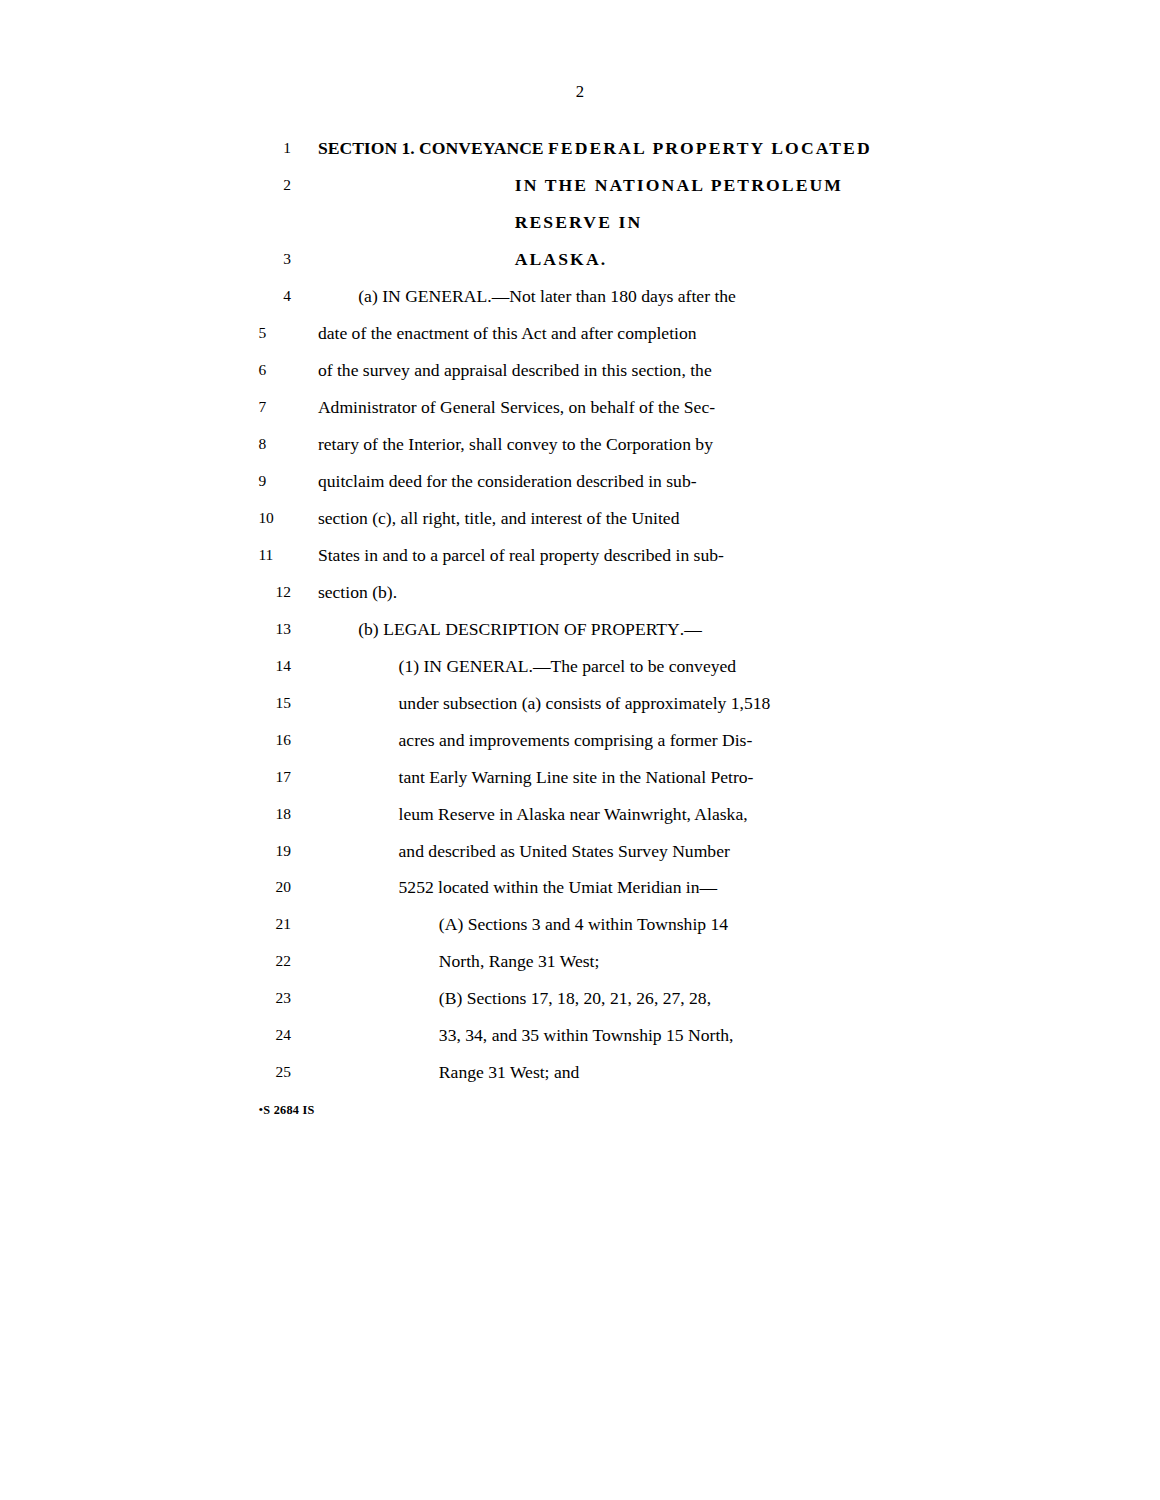2
SECTION 1. CONVEYANCE FEDERAL PROPERTY LOCATED
IN THE NATIONAL PETROLEUM RESERVE IN
ALASKA.
(a) IN GENERAL.—Not later than 180 days after the
date of the enactment of this Act and after completion
of the survey and appraisal described in this section, the
Administrator of General Services, on behalf of the Sec-
retary of the Interior, shall convey to the Corporation by
quitclaim deed for the consideration described in sub-
section (c), all right, title, and interest of the United
States in and to a parcel of real property described in sub-
section (b).
(b) LEGAL DESCRIPTION OF PROPERTY.—
(1) IN GENERAL.—The parcel to be conveyed
under subsection (a) consists of approximately 1,518
acres and improvements comprising a former Dis-
tant Early Warning Line site in the National Petro-
leum Reserve in Alaska near Wainwright, Alaska,
and described as United States Survey Number
5252 located within the Umiat Meridian in—
(A) Sections 3 and 4 within Township 14
North, Range 31 West;
(B) Sections 17, 18, 20, 21, 26, 27, 28,
33, 34, and 35 within Township 15 North,
Range 31 West; and
•S 2684 IS